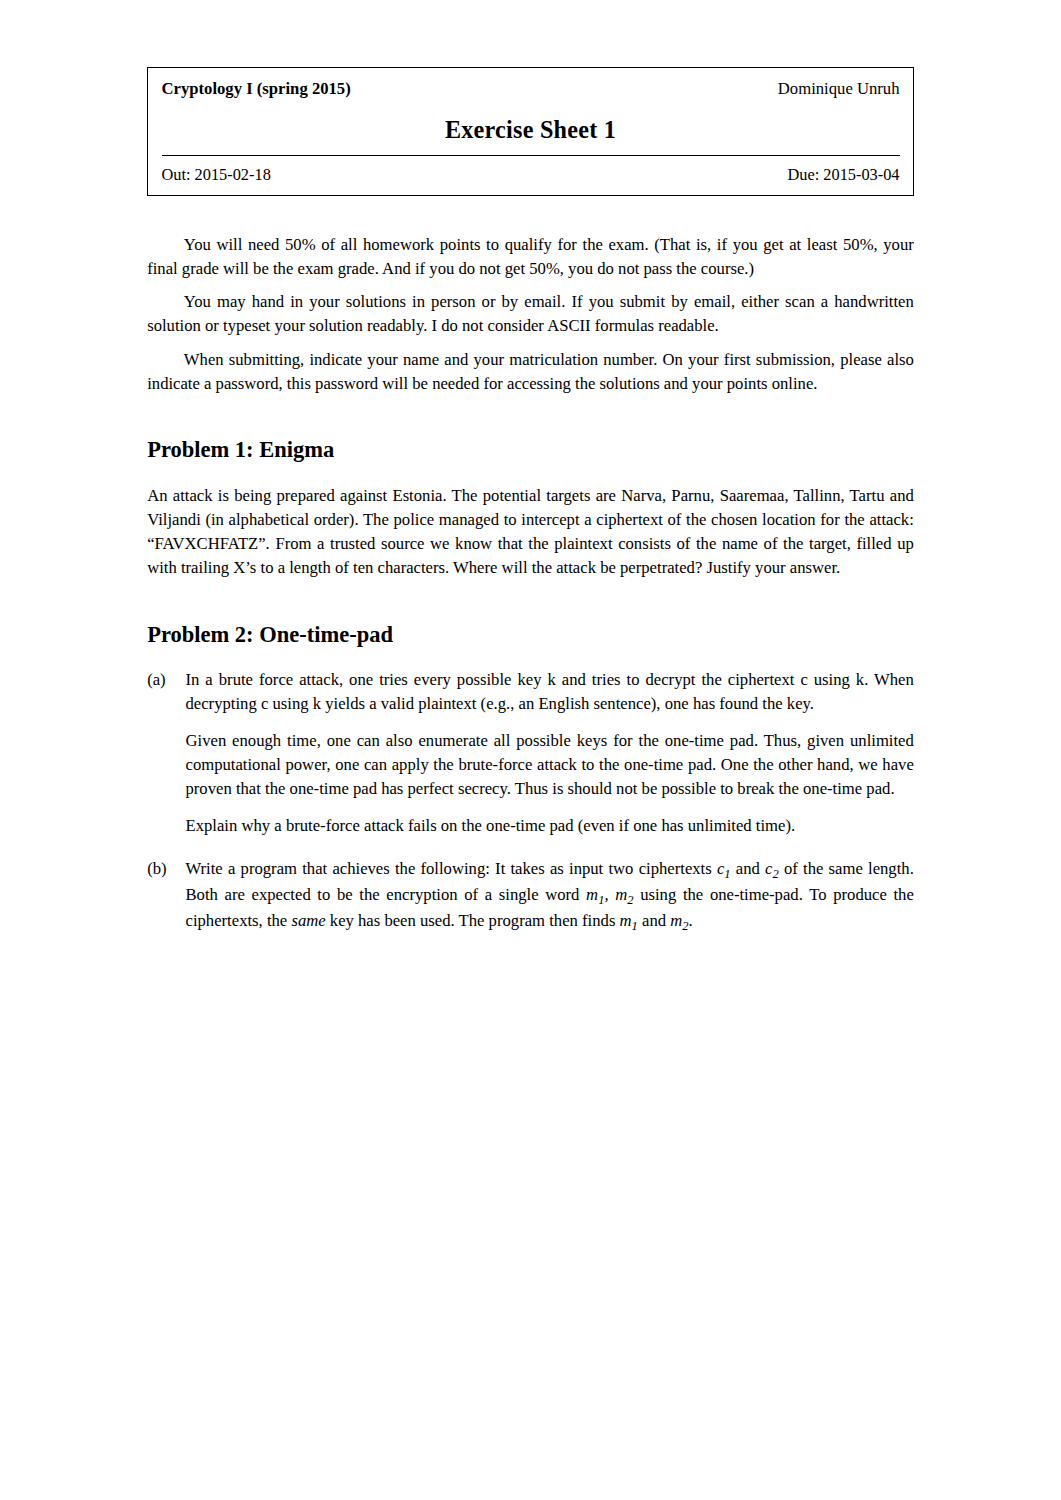Cryptology I (spring 2015) Dominique Unruh
Exercise Sheet 1
Out: 2015-02-18 Due: 2015-03-04
You will need 50% of all homework points to qualify for the exam. (That is, if you get at least 50%, your final grade will be the exam grade. And if you do not get 50%, you do not pass the course.)
You may hand in your solutions in person or by email. If you submit by email, either scan a handwritten solution or typeset your solution readably. I do not consider ASCII formulas readable.
When submitting, indicate your name and your matriculation number. On your first submission, please also indicate a password, this password will be needed for accessing the solutions and your points online.
Problem 1: Enigma
An attack is being prepared against Estonia. The potential targets are Narva, Parnu, Saaremaa, Tallinn, Tartu and Viljandi (in alphabetical order). The police managed to intercept a ciphertext of the chosen location for the attack: “FAVXCHFATZ”. From a trusted source we know that the plaintext consists of the name of the target, filled up with trailing X’s to a length of ten characters. Where will the attack be perpetrated? Justify your answer.
Problem 2: One-time-pad
(a)
In a brute force attack, one tries every possible key k and tries to decrypt the ciphertext c using k. When decrypting c using k yields a valid plaintext (e.g., an English sentence), one has found the key.
Given enough time, one can also enumerate all possible keys for the one-time pad. Thus, given unlimited computational power, one can apply the brute-force attack to the one-time pad. One the other hand, we have proven that the one-time pad has perfect secrecy. Thus is should not be possible to break the one-time pad.
Explain why a brute-force attack fails on the one-time pad (even if one has unlimited time).
(b)
Write a program that achieves the following: It takes as input two ciphertexts c1 and c2 of the same length. Both are expected to be the encryption of a single word m1, m2 using the one-time-pad. To produce the ciphertexts, the same key has been used. The program then finds m1 and m2.